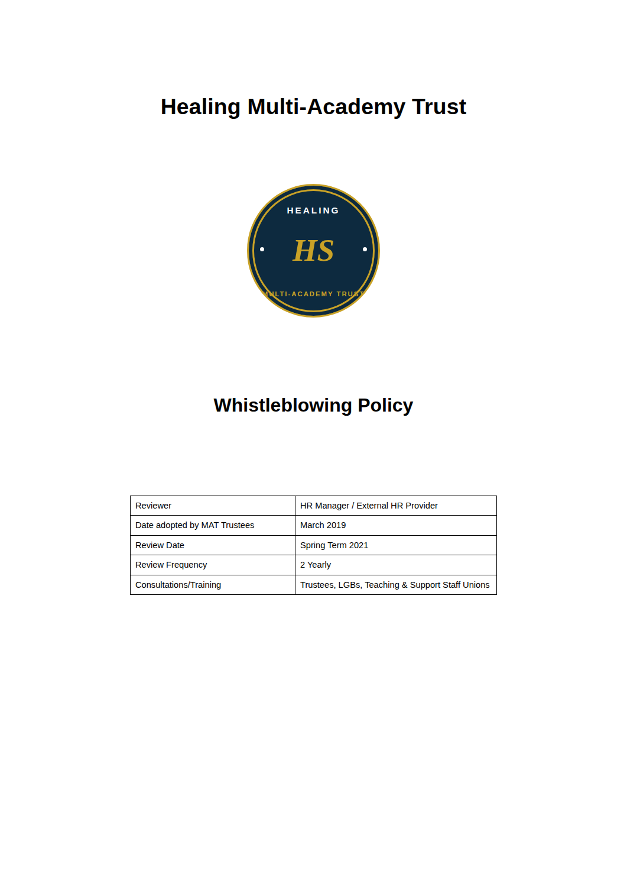Healing Multi-Academy Trust
HEALING
HS
MULTI-ACADEMY TRUST
Whistleblowing Policy
| Reviewer | HR Manager / External HR Provider |
| Date adopted by MAT Trustees | March 2019 |
| Review Date | Spring Term 2021 |
| Review Frequency | 2 Yearly |
| Consultations/Training | Trustees, LGBs, Teaching & Support Staff Unions |